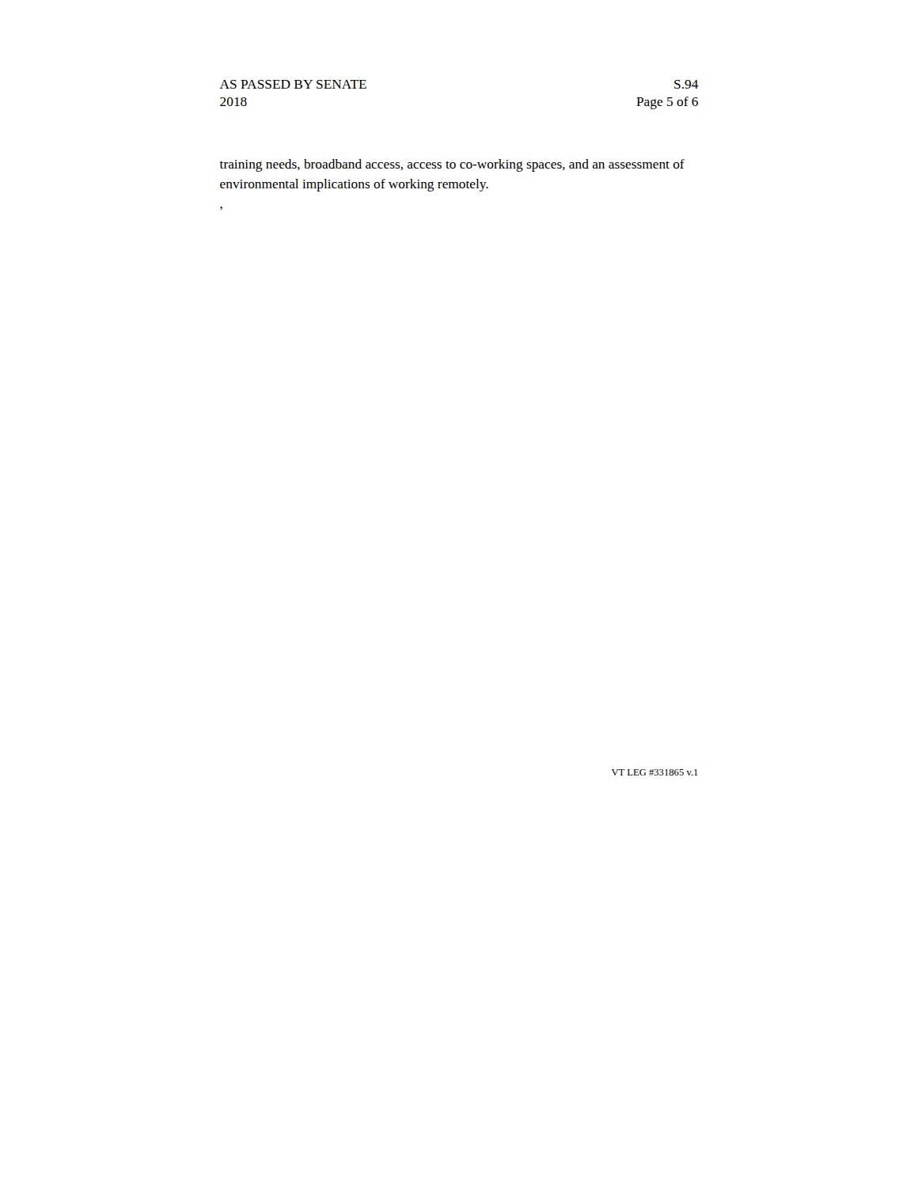AS PASSED BY SENATE S.94
2018 Page 5 of 6
training needs, broadband access, access to co-working spaces, and an assessment of environmental implications of working remotely.
,
VT LEG #331865 v.1